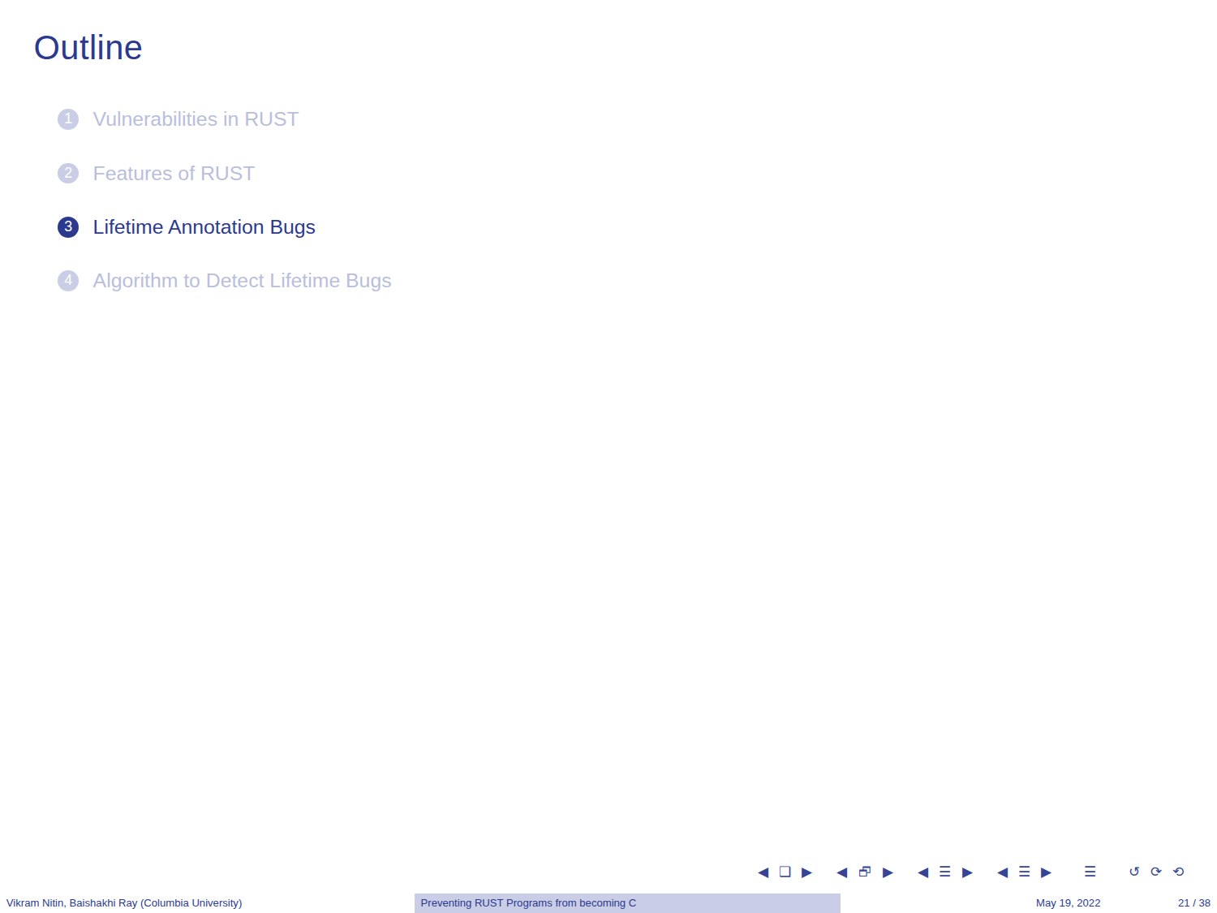Outline
1 Vulnerabilities in RUST
2 Features of RUST
3 Lifetime Annotation Bugs
4 Algorithm to Detect Lifetime Bugs
◀ ❑ ▶ ◀ 🗗 ▶ ◀ ☰ ▶ ◀ ☰ ▶ ☰ ↺ ⟳ ⟲
Vikram Nitin, Baishakhi Ray (Columbia University)
Preventing RUST Programs from becoming C
May 19, 2022
21 / 38